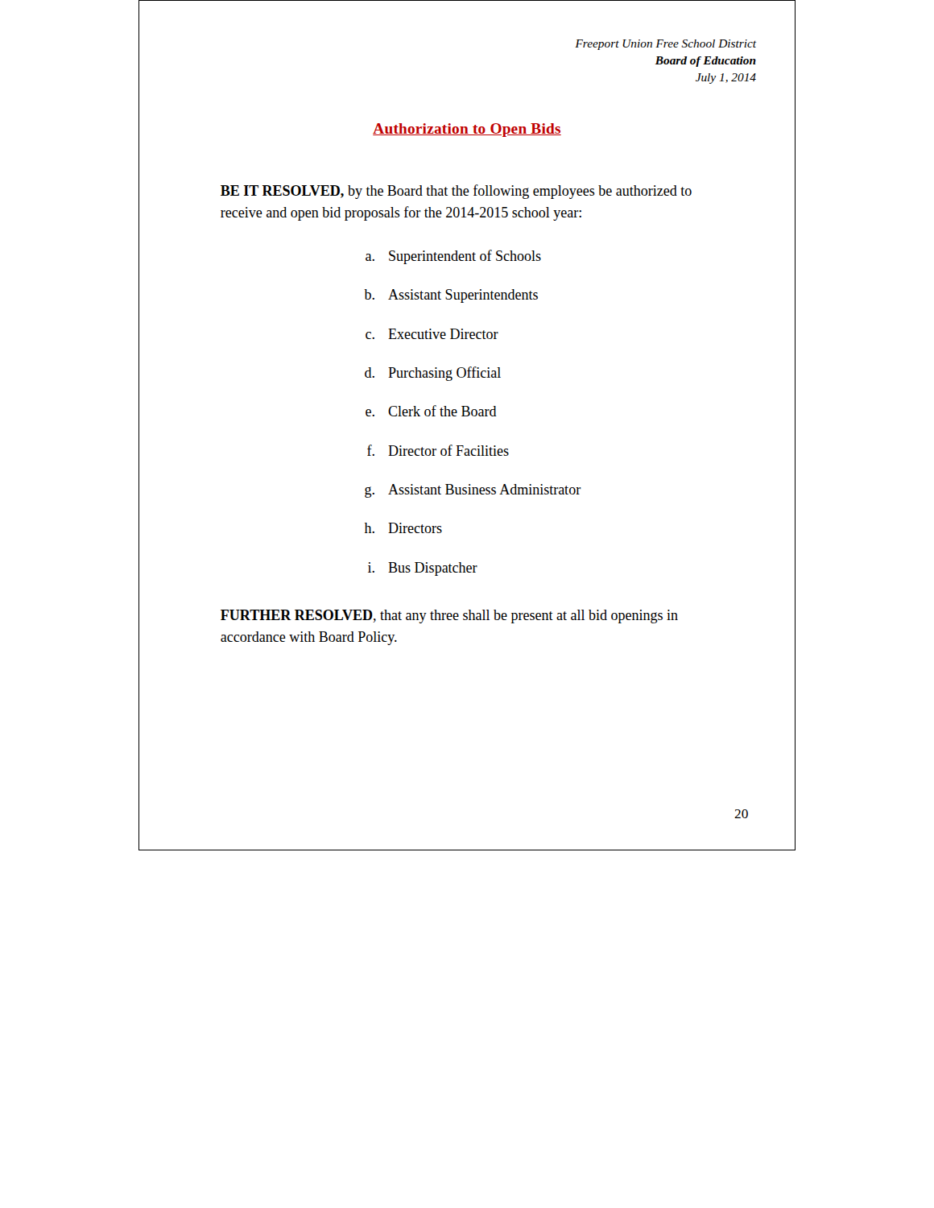Freeport Union Free School District
Board of Education
July 1, 2014
Authorization to Open Bids
BE IT RESOLVED, by the Board that the following employees be authorized to receive and open bid proposals for the 2014-2015 school year:
Superintendent of Schools
Assistant Superintendents
Executive Director
Purchasing Official
Clerk of the Board
Director of Facilities
Assistant Business Administrator
Directors
Bus Dispatcher
FURTHER RESOLVED, that any three shall be present at all bid openings in accordance with Board Policy.
20